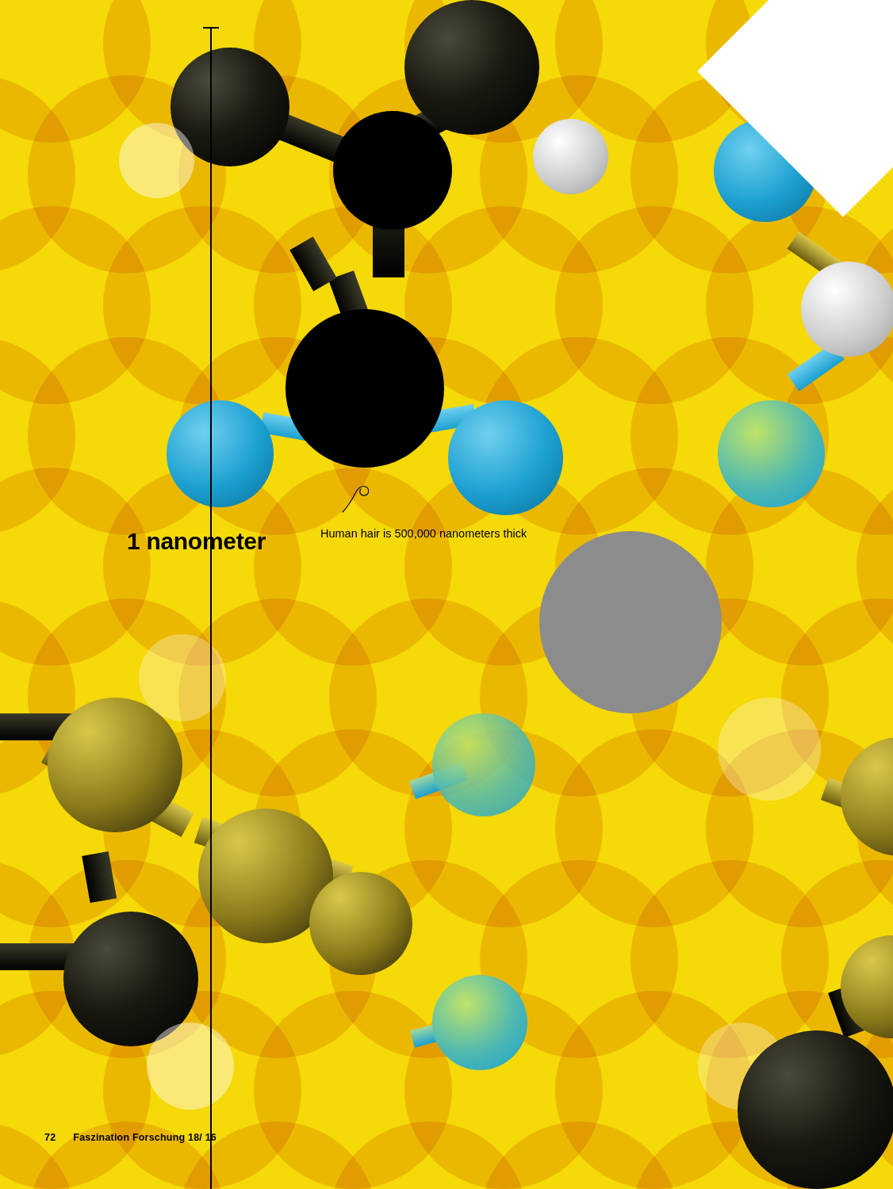1 nanometer
Human hair is 500,000 nanometers thick
72 Faszination Forschung 18/ 16